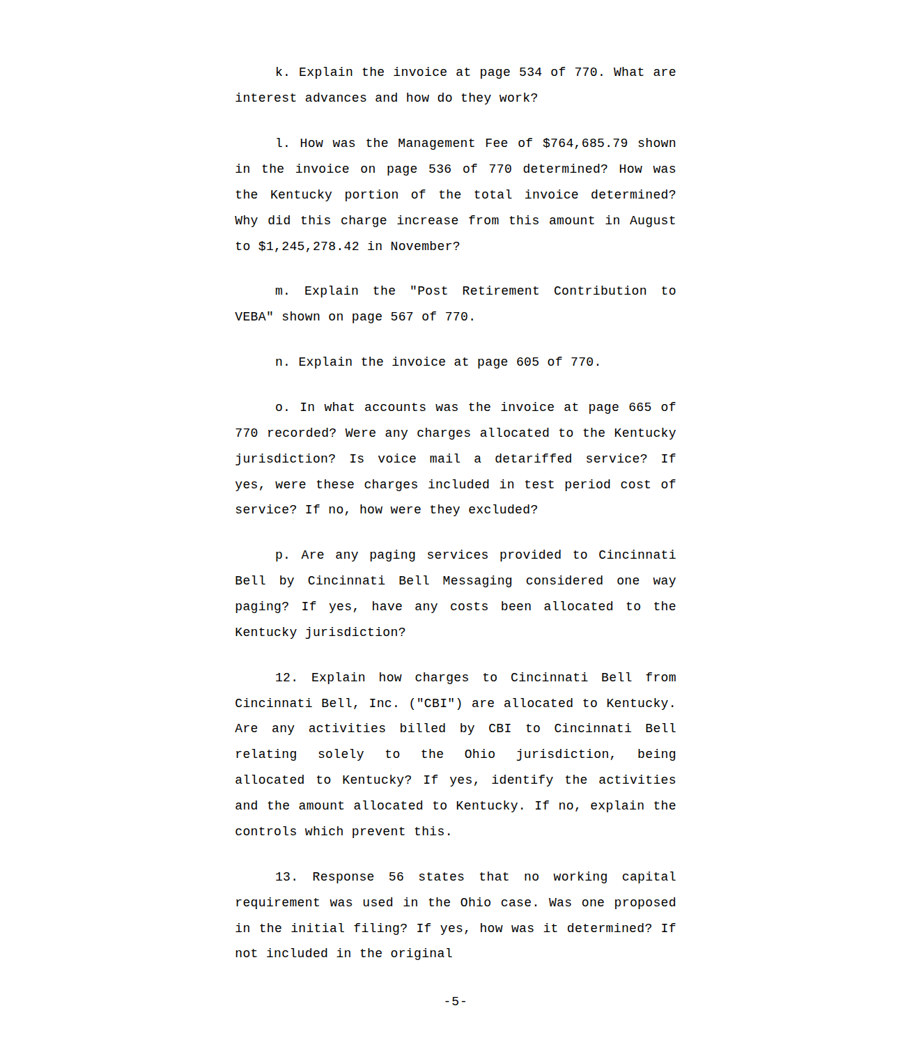k. Explain the invoice at page 534 of 770. What are interest advances and how do they work?
l. How was the Management Fee of $764,685.79 shown in the invoice on page 536 of 770 determined? How was the Kentucky portion of the total invoice determined? Why did this charge increase from this amount in August to $1,245,278.42 in November?
m. Explain the "Post Retirement Contribution to VEBA" shown on page 567 of 770.
n. Explain the invoice at page 605 of 770.
o. In what accounts was the invoice at page 665 of 770 recorded? Were any charges allocated to the Kentucky jurisdiction? Is voice mail a detariffed service? If yes, were these charges included in test period cost of service? If no, how were they excluded?
p. Are any paging services provided to Cincinnati Bell by Cincinnati Bell Messaging considered one way paging? If yes, have any costs been allocated to the Kentucky jurisdiction?
12. Explain how charges to Cincinnati Bell from Cincinnati Bell, Inc. ("CBI") are allocated to Kentucky. Are any activities billed by CBI to Cincinnati Bell relating solely to the Ohio jurisdiction, being allocated to Kentucky? If yes, identify the activities and the amount allocated to Kentucky. If no, explain the controls which prevent this.
13. Response 56 states that no working capital requirement was used in the Ohio case. Was one proposed in the initial filing? If yes, how was it determined? If not included in the original
-5-